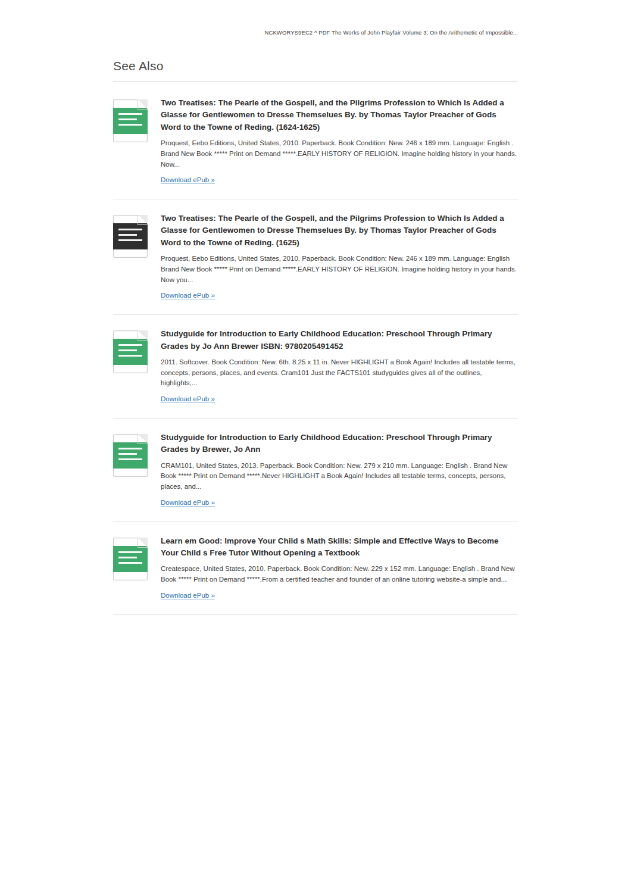NCKWORYS9EC2 ^ PDF The Works of John Playfair Volume 3; On the Arithemetic of Impossible...
See Also
Two Treatises: The Pearle of the Gospell, and the Pilgrims Profession to Which Is Added a Glasse for Gentlewomen to Dresse Themselues By. by Thomas Taylor Preacher of Gods Word to the Towne of Reding. (1624-1625)
Proquest, Eebo Editions, United States, 2010. Paperback. Book Condition: New. 246 x 189 mm. Language: English . Brand New Book ***** Print on Demand *****.EARLY HISTORY OF RELIGION. Imagine holding history in your hands. Now...
Download ePub »
Two Treatises: The Pearle of the Gospell, and the Pilgrims Profession to Which Is Added a Glasse for Gentlewomen to Dresse Themselues By. by Thomas Taylor Preacher of Gods Word to the Towne of Reding. (1625)
Proquest, Eebo Editions, United States, 2010. Paperback. Book Condition: New. 246 x 189 mm. Language: English Brand New Book ***** Print on Demand *****.EARLY HISTORY OF RELIGION. Imagine holding history in your hands. Now you...
Download ePub »
Studyguide for Introduction to Early Childhood Education: Preschool Through Primary Grades by Jo Ann Brewer ISBN: 9780205491452
2011. Softcover. Book Condition: New. 6th. 8.25 x 11 in. Never HIGHLIGHT a Book Again! Includes all testable terms, concepts, persons, places, and events. Cram101 Just the FACTS101 studyguides gives all of the outlines, highlights,...
Download ePub »
Studyguide for Introduction to Early Childhood Education: Preschool Through Primary Grades by Brewer, Jo Ann
CRAM101, United States, 2013. Paperback. Book Condition: New. 279 x 210 mm. Language: English . Brand New Book ***** Print on Demand *****.Never HIGHLIGHT a Book Again! Includes all testable terms, concepts, persons, places, and...
Download ePub »
Learn em Good: Improve Your Child s Math Skills: Simple and Effective Ways to Become Your Child s Free Tutor Without Opening a Textbook
Createspace, United States, 2010. Paperback. Book Condition: New. 229 x 152 mm. Language: English . Brand New Book ***** Print on Demand *****.From a certified teacher and founder of an online tutoring website-a simple and...
Download ePub »